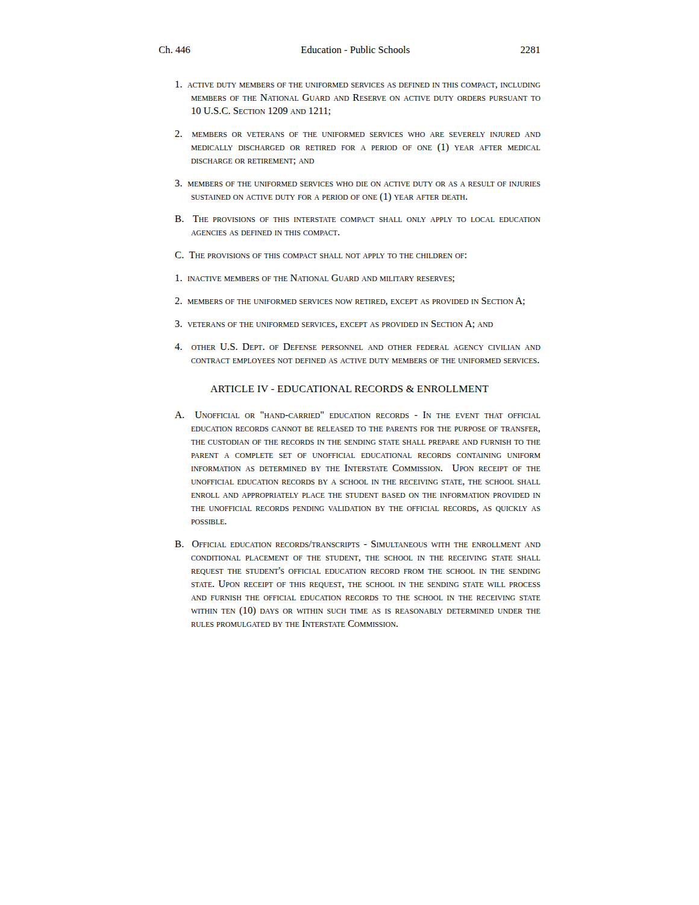Ch. 446 Education - Public Schools 2281
1. active duty members of the uniformed services as defined in this compact, including members of the National Guard and Reserve on active duty orders pursuant to 10 U.S.C. Section 1209 and 1211;
2. members or veterans of the uniformed services who are severely injured and medically discharged or retired for a period of one (1) year after medical discharge or retirement; and
3. members of the uniformed services who die on active duty or as a result of injuries sustained on active duty for a period of one (1) year after death.
B. The provisions of this interstate compact shall only apply to local education agencies as defined in this compact.
C. The provisions of this compact shall not apply to the children of:
1. inactive members of the National Guard and military reserves;
2. members of the uniformed services now retired, except as provided in Section A;
3. veterans of the uniformed services, except as provided in Section A; and
4. other U.S. Dept. of Defense personnel and other federal agency civilian and contract employees not defined as active duty members of the uniformed services.
ARTICLE IV - EDUCATIONAL RECORDS & ENROLLMENT
A. Unofficial or "hand-carried" education records - In the event that official education records cannot be released to the parents for the purpose of transfer, the custodian of the records in the sending state shall prepare and furnish to the parent a complete set of unofficial educational records containing uniform information as determined by the Interstate Commission. Upon receipt of the unofficial education records by a school in the receiving state, the school shall enroll and appropriately place the student based on the information provided in the unofficial records pending validation by the official records, as quickly as possible.
B. Official education records/transcripts - Simultaneous with the enrollment and conditional placement of the student, the school in the receiving state shall request the student's official education record from the school in the sending state. Upon receipt of this request, the school in the sending state will process and furnish the official education records to the school in the receiving state within ten (10) days or within such time as is reasonably determined under the rules promulgated by the Interstate Commission.